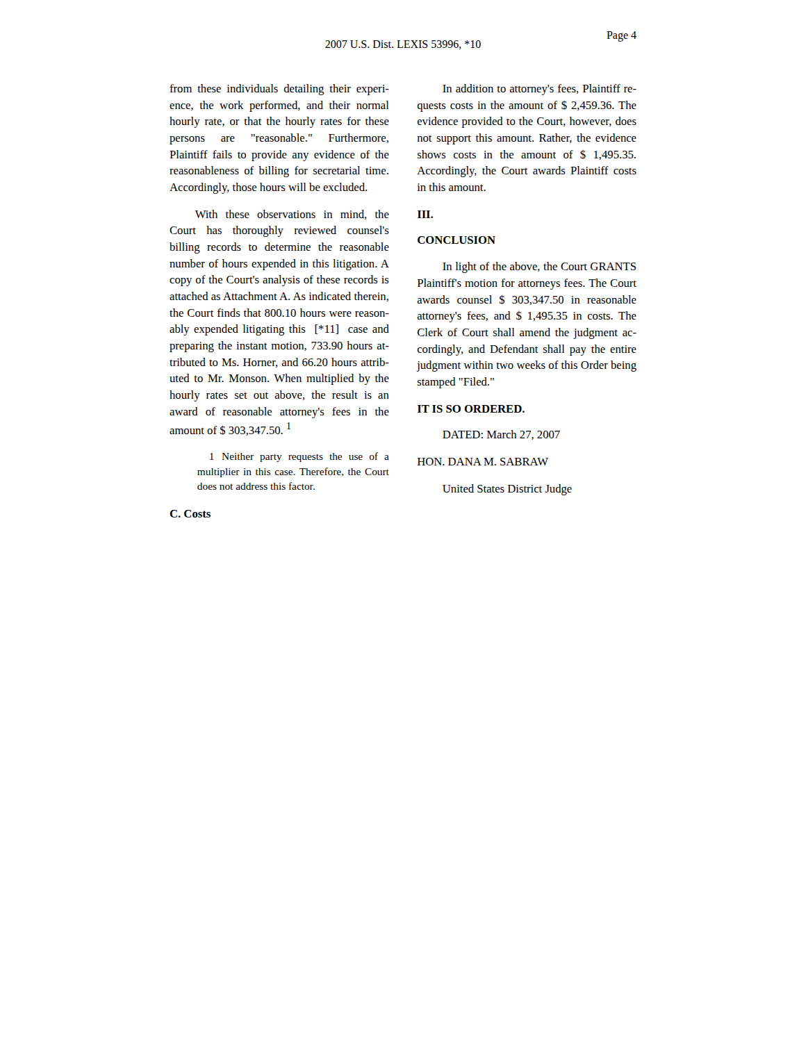Page 4
2007 U.S. Dist. LEXIS 53996, *10
from these individuals detailing their experience, the work performed, and their normal hourly rate, or that the hourly rates for these persons are "reasonable." Furthermore, Plaintiff fails to provide any evidence of the reasonableness of billing for secretarial time. Accordingly, those hours will be excluded.
With these observations in mind, the Court has thoroughly reviewed counsel's billing records to determine the reasonable number of hours expended in this litigation. A copy of the Court's analysis of these records is attached as Attachment A. As indicated therein, the Court finds that 800.10 hours were reasonably expended litigating this [*11] case and preparing the instant motion, 733.90 hours attributed to Ms. Horner, and 66.20 hours attributed to Mr. Monson. When multiplied by the hourly rates set out above, the result is an award of reasonable attorney's fees in the amount of $ 303,347.50. 1
1 Neither party requests the use of a multiplier in this case. Therefore, the Court does not address this factor.
C. Costs
In addition to attorney's fees, Plaintiff requests costs in the amount of $ 2,459.36. The evidence provided to the Court, however, does not support this amount. Rather, the evidence shows costs in the amount of $ 1,495.35. Accordingly, the Court awards Plaintiff costs in this amount.
III.
CONCLUSION
In light of the above, the Court GRANTS Plaintiff's motion for attorneys fees. The Court awards counsel $ 303,347.50 in reasonable attorney's fees, and $ 1,495.35 in costs. The Clerk of Court shall amend the judgment accordingly, and Defendant shall pay the entire judgment within two weeks of this Order being stamped "Filed."
IT IS SO ORDERED.
DATED: March 27, 2007
HON. DANA M. SABRAW
United States District Judge